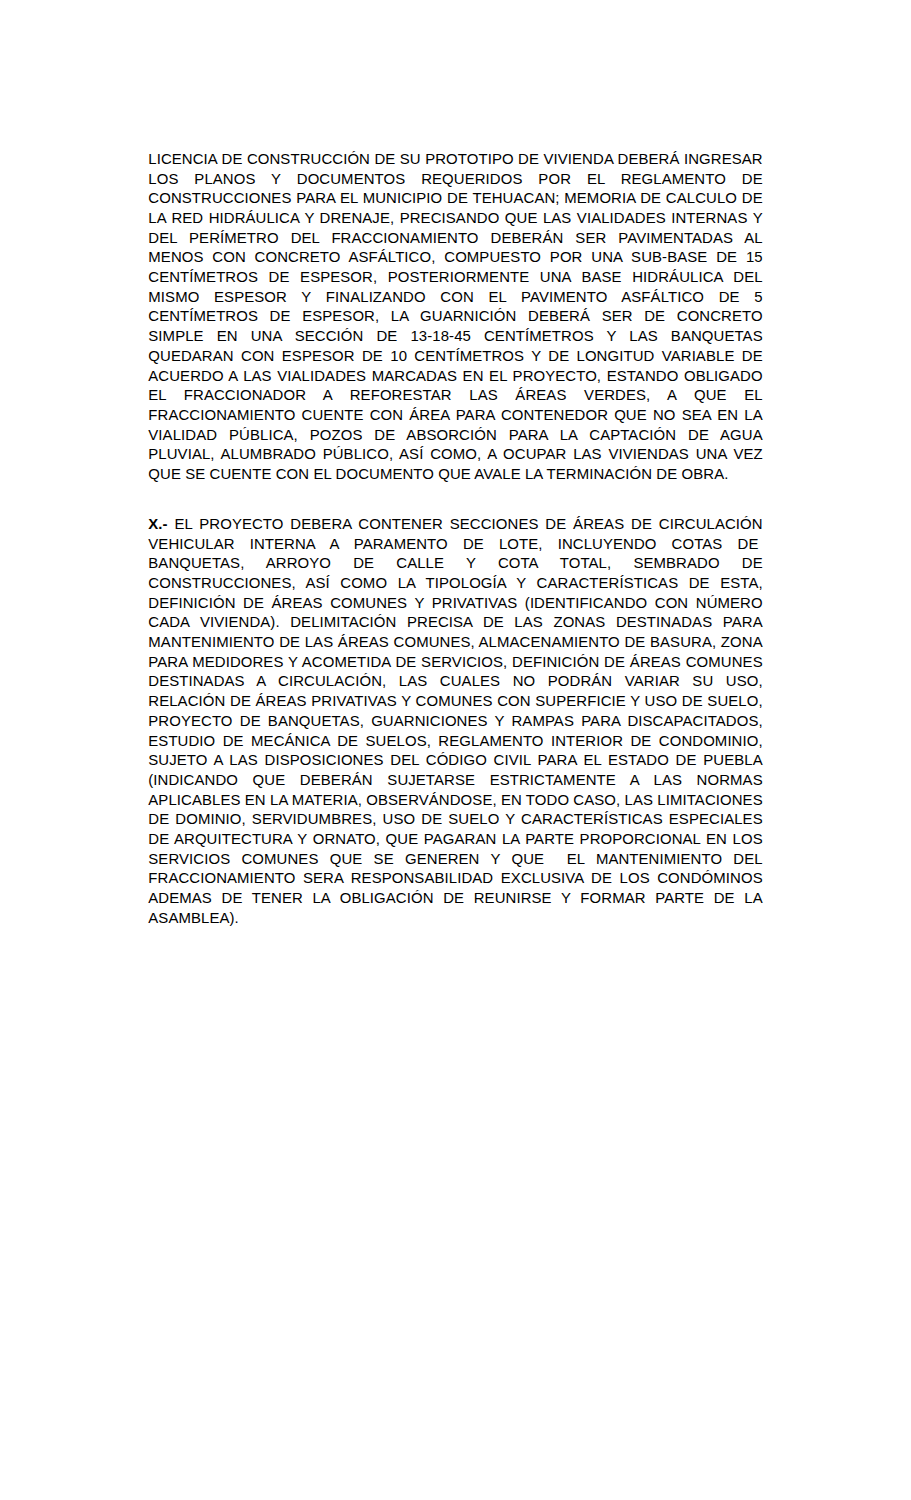LICENCIA DE CONSTRUCCIÓN DE SU PROTOTIPO DE VIVIENDA DEBERÁ INGRESAR LOS PLANOS Y DOCUMENTOS REQUERIDOS POR EL REGLAMENTO DE CONSTRUCCIONES PARA EL MUNICIPIO DE TEHUACAN; MEMORIA DE CALCULO DE LA RED HIDRÁULICA Y DRENAJE, PRECISANDO QUE LAS VIALIDADES INTERNAS Y DEL PERÍMETRO DEL FRACCIONAMIENTO DEBERÁN SER PAVIMENTADAS AL MENOS CON CONCRETO ASFÁLTICO, COMPUESTO POR UNA SUB-BASE DE 15 CENTÍMETROS DE ESPESOR, POSTERIORMENTE UNA BASE HIDRÁULICA DEL MISMO ESPESOR Y FINALIZANDO CON EL PAVIMENTO ASFÁLTICO DE 5 CENTÍMETROS DE ESPESOR, LA GUARNICIÓN DEBERÁ SER DE CONCRETO SIMPLE EN UNA SECCIÓN DE 13-18-45 CENTÍMETROS Y LAS BANQUETAS QUEDARAN CON ESPESOR DE 10 CENTÍMETROS Y DE LONGITUD VARIABLE DE ACUERDO A LAS VIALIDADES MARCADAS EN EL PROYECTO, ESTANDO OBLIGADO EL FRACCIONADOR A REFORESTAR LAS ÁREAS VERDES, A QUE EL FRACCIONAMIENTO CUENTE CON ÁREA PARA CONTENEDOR QUE NO SEA EN LA VIALIDAD PÚBLICA, POZOS DE ABSORCIÓN PARA LA CAPTACIÓN DE AGUA PLUVIAL, ALUMBRADO PÚBLICO, ASÍ COMO, A OCUPAR LAS VIVIENDAS UNA VEZ QUE SE CUENTE CON EL DOCUMENTO QUE AVALE LA TERMINACIÓN DE OBRA.
X.- EL PROYECTO DEBERA CONTENER SECCIONES DE ÁREAS DE CIRCULACIÓN VEHICULAR INTERNA A PARAMENTO DE LOTE, INCLUYENDO COTAS DE BANQUETAS, ARROYO DE CALLE Y COTA TOTAL, SEMBRADO DE CONSTRUCCIONES, ASÍ COMO LA TIPOLOGÍA Y CARACTERÍSTICAS DE ESTA, DEFINICIÓN DE ÁREAS COMUNES Y PRIVATIVAS (IDENTIFICANDO CON NÚMERO CADA VIVIENDA). DELIMITACIÓN PRECISA DE LAS ZONAS DESTINADAS PARA MANTENIMIENTO DE LAS ÁREAS COMUNES, ALMACENAMIENTO DE BASURA, ZONA PARA MEDIDORES Y ACOMETIDA DE SERVICIOS, DEFINICIÓN DE ÁREAS COMUNES DESTINADAS A CIRCULACIÓN, LAS CUALES NO PODRÁN VARIAR SU USO, RELACIÓN DE ÁREAS PRIVATIVAS Y COMUNES CON SUPERFICIE Y USO DE SUELO, PROYECTO DE BANQUETAS, GUARNICIONES Y RAMPAS PARA DISCAPACITADOS, ESTUDIO DE MECÁNICA DE SUELOS, REGLAMENTO INTERIOR DE CONDOMINIO, SUJETO A LAS DISPOSICIONES DEL CÓDIGO CIVIL PARA EL ESTADO DE PUEBLA (INDICANDO QUE DEBERÁN SUJETARSE ESTRICTAMENTE A LAS NORMAS APLICABLES EN LA MATERIA, OBSERVÁNDOSE, EN TODO CASO, LAS LIMITACIONES DE DOMINIO, SERVIDUMBRES, USO DE SUELO Y CARACTERÍSTICAS ESPECIALES DE ARQUITECTURA Y ORNATO, QUE PAGARAN LA PARTE PROPORCIONAL EN LOS SERVICIOS COMUNES QUE SE GENEREN Y QUE EL MANTENIMIENTO DEL FRACCIONAMIENTO SERA RESPONSABILIDAD EXCLUSIVA DE LOS CONDÓMINOS ADEMAS DE TENER LA OBLIGACIÓN DE REUNIRSE Y FORMAR PARTE DE LA ASAMBLEA).